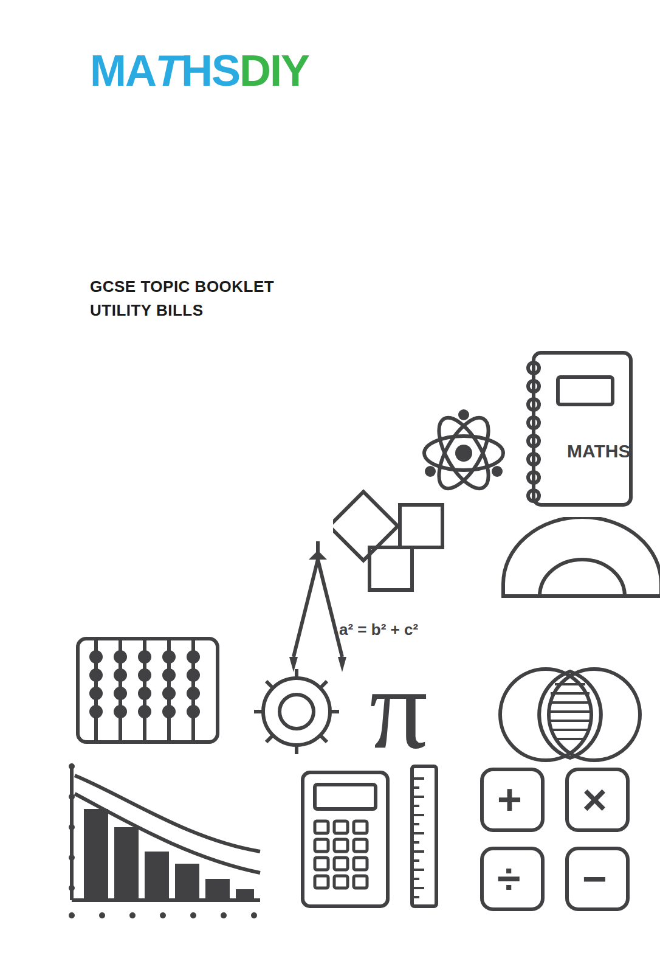MA THS DIY
GCSE TOPIC BOOKLET
UTILITY BILLS
MATHS a² = b² + c² π + × ÷ −